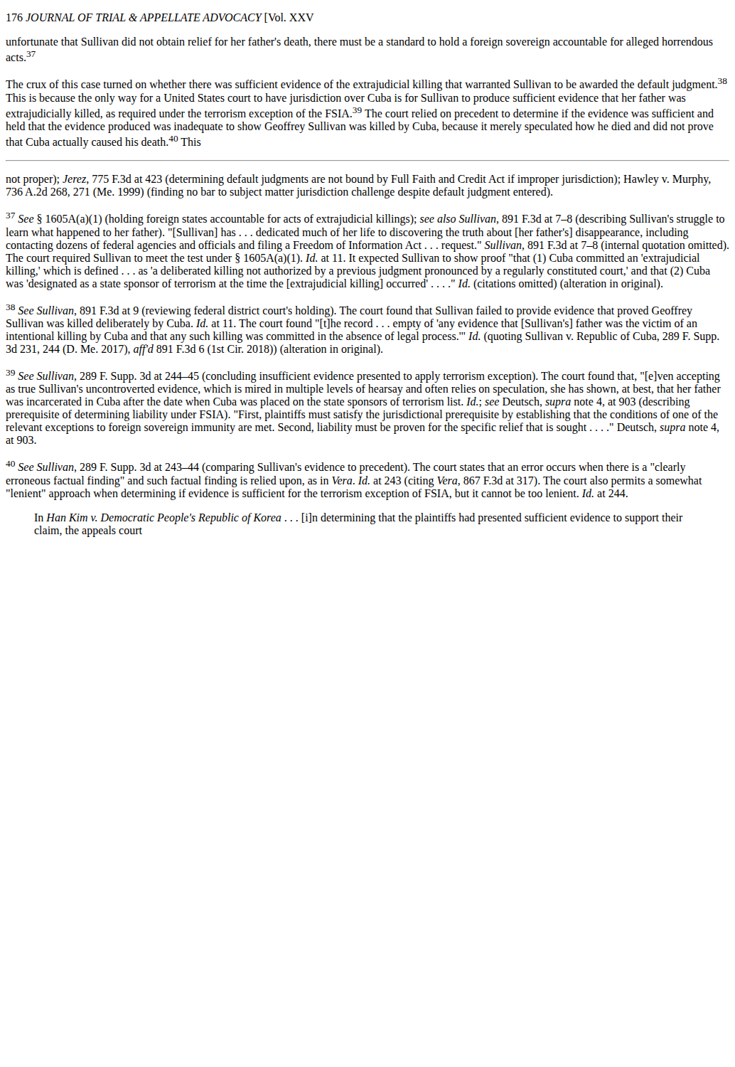176 JOURNAL OF TRIAL & APPELLATE ADVOCACY [Vol. XXV
unfortunate that Sullivan did not obtain relief for her father's death, there must be a standard to hold a foreign sovereign accountable for alleged horrendous acts.37
The crux of this case turned on whether there was sufficient evidence of the extrajudicial killing that warranted Sullivan to be awarded the default judgment.38 This is because the only way for a United States court to have jurisdiction over Cuba is for Sullivan to produce sufficient evidence that her father was extrajudicially killed, as required under the terrorism exception of the FSIA.39 The court relied on precedent to determine if the evidence was sufficient and held that the evidence produced was inadequate to show Geoffrey Sullivan was killed by Cuba, because it merely speculated how he died and did not prove that Cuba actually caused his death.40 This
not proper); Jerez, 775 F.3d at 423 (determining default judgments are not bound by Full Faith and Credit Act if improper jurisdiction); Hawley v. Murphy, 736 A.2d 268, 271 (Me. 1999) (finding no bar to subject matter jurisdiction challenge despite default judgment entered).
37 See § 1605A(a)(1) (holding foreign states accountable for acts of extrajudicial killings); see also Sullivan, 891 F.3d at 7–8 (describing Sullivan's struggle to learn what happened to her father). "[Sullivan] has . . . dedicated much of her life to discovering the truth about [her father's] disappearance, including contacting dozens of federal agencies and officials and filing a Freedom of Information Act . . . request." Sullivan, 891 F.3d at 7–8 (internal quotation omitted). The court required Sullivan to meet the test under § 1605A(a)(1). Id. at 11. It expected Sullivan to show proof "that (1) Cuba committed an 'extrajudicial killing,' which is defined . . . as 'a deliberated killing not authorized by a previous judgment pronounced by a regularly constituted court,' and that (2) Cuba was 'designated as a state sponsor of terrorism at the time the [extrajudicial killing] occurred' . . . ." Id. (citations omitted) (alteration in original).
38 See Sullivan, 891 F.3d at 9 (reviewing federal district court's holding). The court found that Sullivan failed to provide evidence that proved Geoffrey Sullivan was killed deliberately by Cuba. Id. at 11. The court found "[t]he record . . . empty of 'any evidence that [Sullivan's] father was the victim of an intentional killing by Cuba and that any such killing was committed in the absence of legal process.'" Id. (quoting Sullivan v. Republic of Cuba, 289 F. Supp. 3d 231, 244 (D. Me. 2017), aff'd 891 F.3d 6 (1st Cir. 2018)) (alteration in original).
39 See Sullivan, 289 F. Supp. 3d at 244–45 (concluding insufficient evidence presented to apply terrorism exception). The court found that, "[e]ven accepting as true Sullivan's uncontroverted evidence, which is mired in multiple levels of hearsay and often relies on speculation, she has shown, at best, that her father was incarcerated in Cuba after the date when Cuba was placed on the state sponsors of terrorism list. Id.; see Deutsch, supra note 4, at 903 (describing prerequisite of determining liability under FSIA). "First, plaintiffs must satisfy the jurisdictional prerequisite by establishing that the conditions of one of the relevant exceptions to foreign sovereign immunity are met. Second, liability must be proven for the specific relief that is sought . . . ." Deutsch, supra note 4, at 903.
40 See Sullivan, 289 F. Supp. 3d at 243–44 (comparing Sullivan's evidence to precedent). The court states that an error occurs when there is a "clearly erroneous factual finding" and such factual finding is relied upon, as in Vera. Id. at 243 (citing Vera, 867 F.3d at 317). The court also permits a somewhat "lenient" approach when determining if evidence is sufficient for the terrorism exception of FSIA, but it cannot be too lenient. Id. at 244.
In Han Kim v. Democratic People's Republic of Korea . . . [i]n determining that the plaintiffs had presented sufficient evidence to support their claim, the appeals court